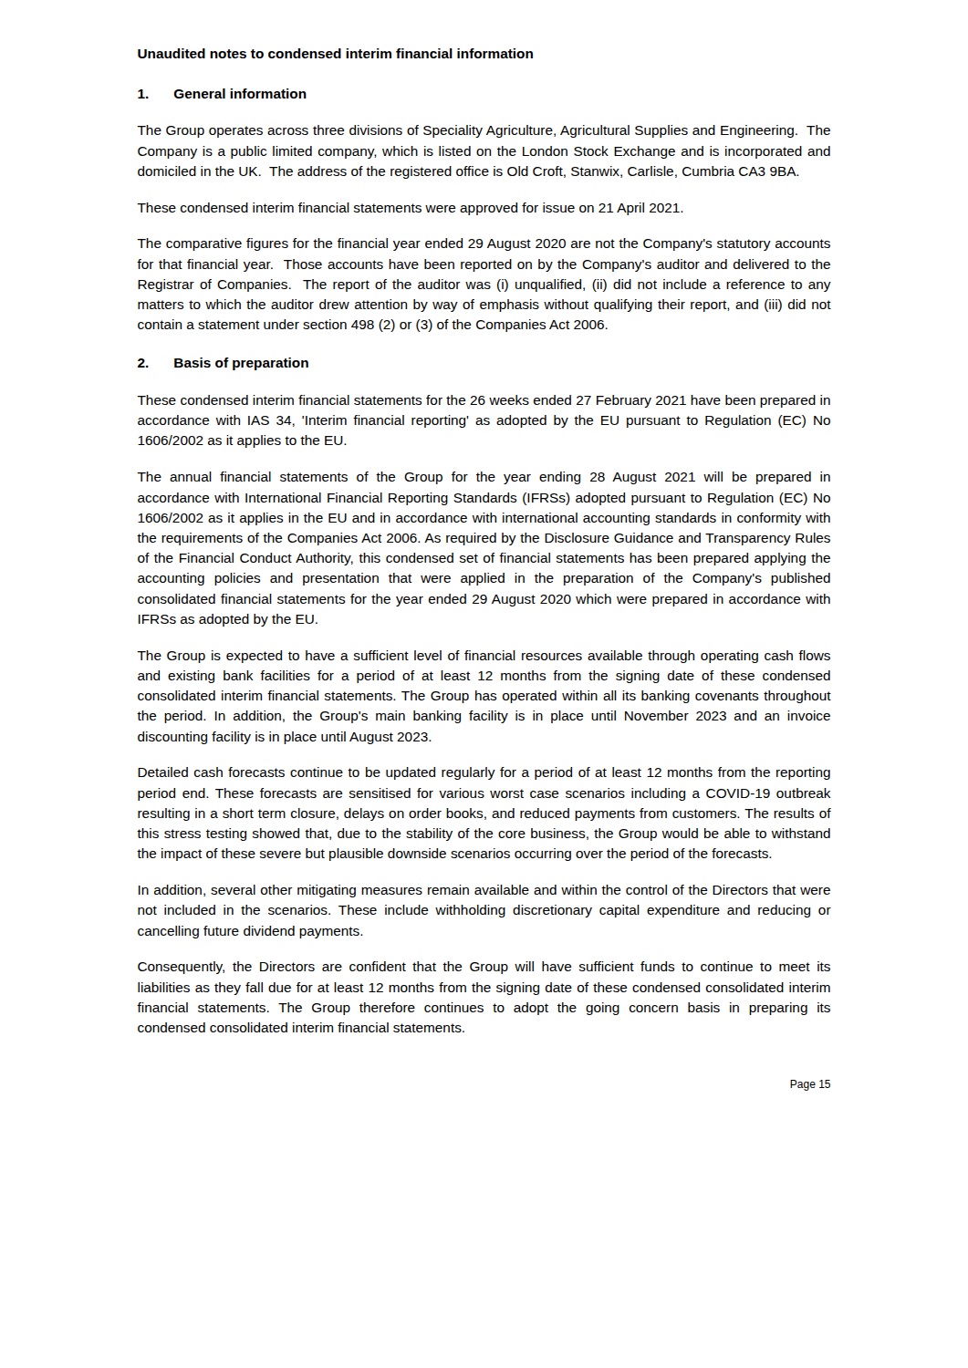Unaudited notes to condensed interim financial information
1. General information
The Group operates across three divisions of Speciality Agriculture, Agricultural Supplies and Engineering. The Company is a public limited company, which is listed on the London Stock Exchange and is incorporated and domiciled in the UK. The address of the registered office is Old Croft, Stanwix, Carlisle, Cumbria CA3 9BA.
These condensed interim financial statements were approved for issue on 21 April 2021.
The comparative figures for the financial year ended 29 August 2020 are not the Company's statutory accounts for that financial year. Those accounts have been reported on by the Company's auditor and delivered to the Registrar of Companies. The report of the auditor was (i) unqualified, (ii) did not include a reference to any matters to which the auditor drew attention by way of emphasis without qualifying their report, and (iii) did not contain a statement under section 498 (2) or (3) of the Companies Act 2006.
2. Basis of preparation
These condensed interim financial statements for the 26 weeks ended 27 February 2021 have been prepared in accordance with IAS 34, 'Interim financial reporting' as adopted by the EU pursuant to Regulation (EC) No 1606/2002 as it applies to the EU.
The annual financial statements of the Group for the year ending 28 August 2021 will be prepared in accordance with International Financial Reporting Standards (IFRSs) adopted pursuant to Regulation (EC) No 1606/2002 as it applies in the EU and in accordance with international accounting standards in conformity with the requirements of the Companies Act 2006. As required by the Disclosure Guidance and Transparency Rules of the Financial Conduct Authority, this condensed set of financial statements has been prepared applying the accounting policies and presentation that were applied in the preparation of the Company's published consolidated financial statements for the year ended 29 August 2020 which were prepared in accordance with IFRSs as adopted by the EU.
The Group is expected to have a sufficient level of financial resources available through operating cash flows and existing bank facilities for a period of at least 12 months from the signing date of these condensed consolidated interim financial statements. The Group has operated within all its banking covenants throughout the period. In addition, the Group's main banking facility is in place until November 2023 and an invoice discounting facility is in place until August 2023.
Detailed cash forecasts continue to be updated regularly for a period of at least 12 months from the reporting period end. These forecasts are sensitised for various worst case scenarios including a COVID-19 outbreak resulting in a short term closure, delays on order books, and reduced payments from customers. The results of this stress testing showed that, due to the stability of the core business, the Group would be able to withstand the impact of these severe but plausible downside scenarios occurring over the period of the forecasts.
In addition, several other mitigating measures remain available and within the control of the Directors that were not included in the scenarios. These include withholding discretionary capital expenditure and reducing or cancelling future dividend payments.
Consequently, the Directors are confident that the Group will have sufficient funds to continue to meet its liabilities as they fall due for at least 12 months from the signing date of these condensed consolidated interim financial statements. The Group therefore continues to adopt the going concern basis in preparing its condensed consolidated interim financial statements.
Page 15